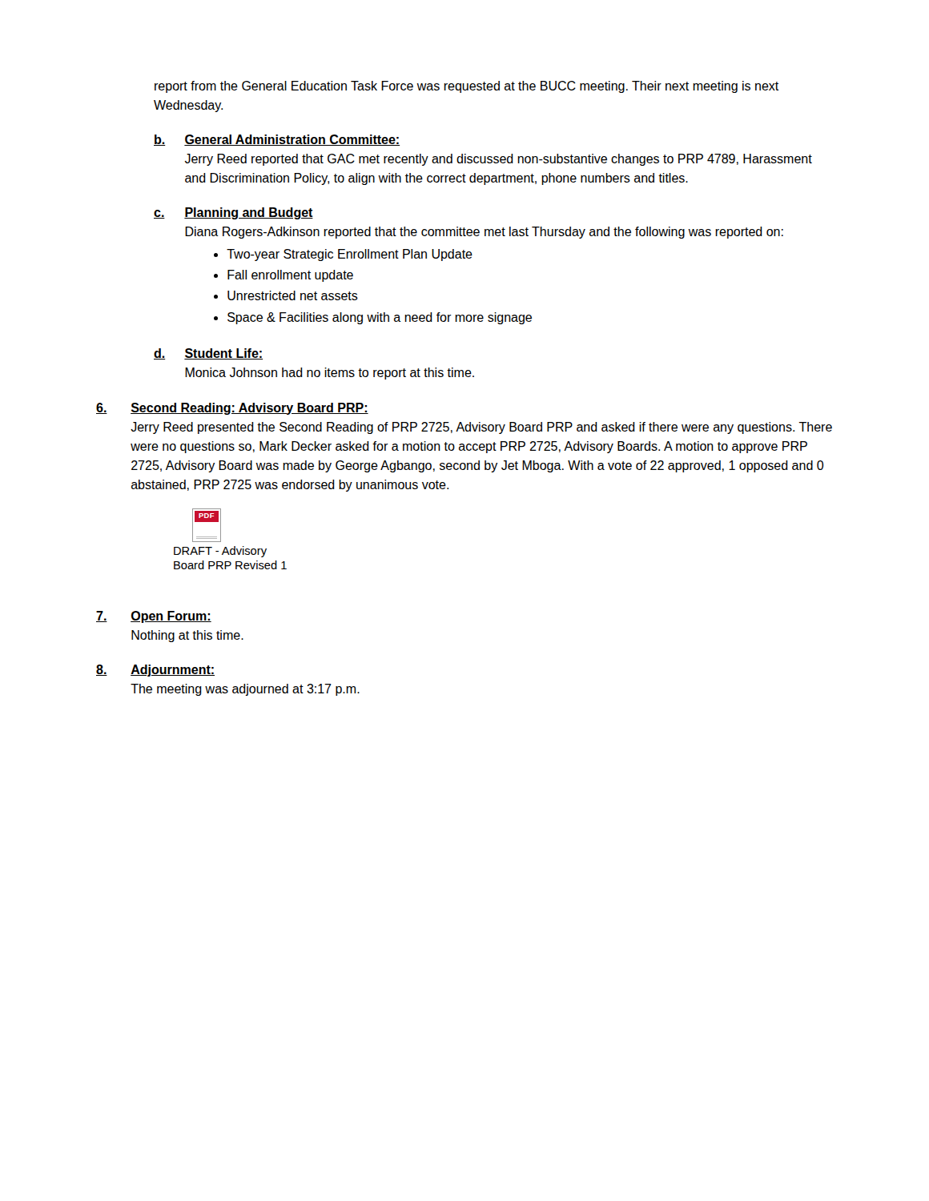report from the General Education Task Force was requested at the BUCC meeting. Their next meeting is next Wednesday.
b.
General Administration Committee:
Jerry Reed reported that GAC met recently and discussed non-substantive changes to PRP 4789, Harassment and Discrimination Policy, to align with the correct department, phone numbers and titles.
c.
Planning and Budget
Diana Rogers-Adkinson reported that the committee met last Thursday and the following was reported on:
Two-year Strategic Enrollment Plan Update
Fall enrollment update
Unrestricted net assets
Space & Facilities along with a need for more signage
d.
Student Life:
Monica Johnson had no items to report at this time.
6.
Second Reading: Advisory Board PRP:
Jerry Reed presented the Second Reading of PRP 2725, Advisory Board PRP and asked if there were any questions. There were no questions so, Mark Decker asked for a motion to accept PRP 2725, Advisory Boards. A motion to approve PRP 2725, Advisory Board was made by George Agbango, second by Jet Mboga. With a vote of 22 approved, 1 opposed and 0 abstained, PRP 2725 was endorsed by unanimous vote.
DRAFT - Advisory
Board PRP Revised 1
7.
Open Forum:
Nothing at this time.
8.
Adjournment:
The meeting was adjourned at 3:17 p.m.